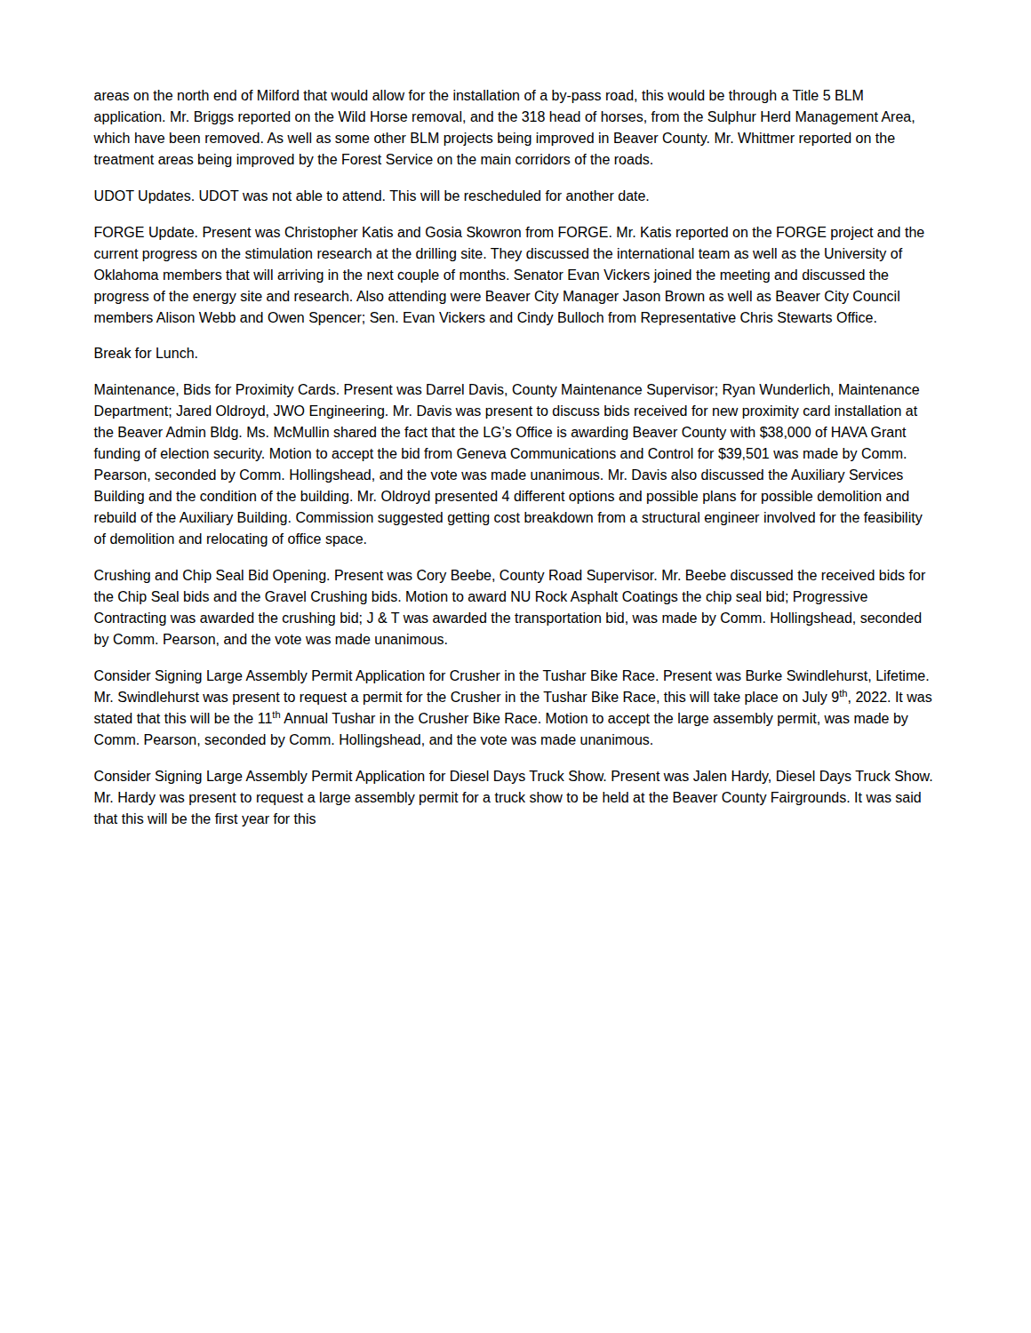areas on the north end of Milford that would allow for the installation of a by-pass road, this would be through a Title 5 BLM application. Mr. Briggs reported on the Wild Horse removal, and the 318 head of horses, from the Sulphur Herd Management Area, which have been removed. As well as some other BLM projects being improved in Beaver County. Mr. Whittmer reported on the treatment areas being improved by the Forest Service on the main corridors of the roads.
UDOT Updates. UDOT was not able to attend. This will be rescheduled for another date.
FORGE Update. Present was Christopher Katis and Gosia Skowron from FORGE. Mr. Katis reported on the FORGE project and the current progress on the stimulation research at the drilling site. They discussed the international team as well as the University of Oklahoma members that will arriving in the next couple of months. Senator Evan Vickers joined the meeting and discussed the progress of the energy site and research. Also attending were Beaver City Manager Jason Brown as well as Beaver City Council members Alison Webb and Owen Spencer; Sen. Evan Vickers and Cindy Bulloch from Representative Chris Stewarts Office.
Break for Lunch.
Maintenance, Bids for Proximity Cards. Present was Darrel Davis, County Maintenance Supervisor; Ryan Wunderlich, Maintenance Department; Jared Oldroyd, JWO Engineering. Mr. Davis was present to discuss bids received for new proximity card installation at the Beaver Admin Bldg. Ms. McMullin shared the fact that the LG’s Office is awarding Beaver County with $38,000 of HAVA Grant funding of election security. Motion to accept the bid from Geneva Communications and Control for $39,501 was made by Comm. Pearson, seconded by Comm. Hollingshead, and the vote was made unanimous. Mr. Davis also discussed the Auxiliary Services Building and the condition of the building. Mr. Oldroyd presented 4 different options and possible plans for possible demolition and rebuild of the Auxiliary Building. Commission suggested getting cost breakdown from a structural engineer involved for the feasibility of demolition and relocating of office space.
Crushing and Chip Seal Bid Opening. Present was Cory Beebe, County Road Supervisor. Mr. Beebe discussed the received bids for the Chip Seal bids and the Gravel Crushing bids. Motion to award NU Rock Asphalt Coatings the chip seal bid; Progressive Contracting was awarded the crushing bid; J & T was awarded the transportation bid, was made by Comm. Hollingshead, seconded by Comm. Pearson, and the vote was made unanimous.
Consider Signing Large Assembly Permit Application for Crusher in the Tushar Bike Race. Present was Burke Swindlehurst, Lifetime. Mr. Swindlehurst was present to request a permit for the Crusher in the Tushar Bike Race, this will take place on July 9th, 2022. It was stated that this will be the 11th Annual Tushar in the Crusher Bike Race. Motion to accept the large assembly permit, was made by Comm. Pearson, seconded by Comm. Hollingshead, and the vote was made unanimous.
Consider Signing Large Assembly Permit Application for Diesel Days Truck Show. Present was Jalen Hardy, Diesel Days Truck Show. Mr. Hardy was present to request a large assembly permit for a truck show to be held at the Beaver County Fairgrounds. It was said that this will be the first year for this